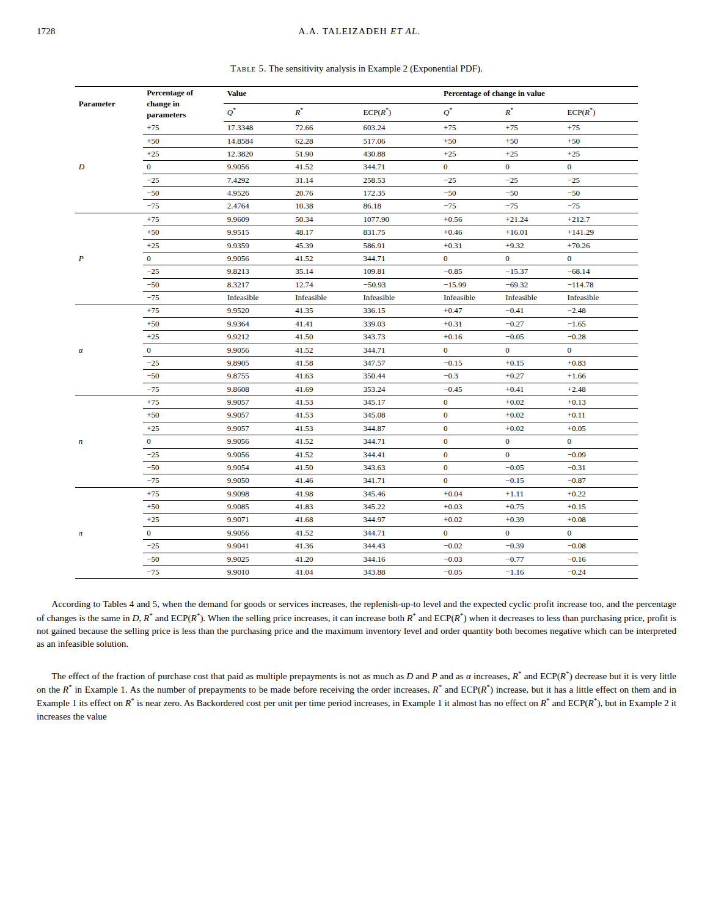1728 A.A. TALEIZADEH ET AL.
Table 5. The sensitivity analysis in Example 2 (Exponential PDF).
| Parameter | Percentage of change in parameters | Value | Percentage of change in value |
| --- | --- | --- | --- |
| Q * | R * | ECP( R * ) | Q * | R * | ECP( R * ) |
| D | +75 | 17.3348 | 72.66 | 603.24 | +75 | +75 | +75 |
| +50 | 14.8584 | 62.28 | 517.06 | +50 | +50 | +50 |
| +25 | 12.3820 | 51.90 | 430.88 | +25 | +25 | +25 |
| 0 | 9.9056 | 41.52 | 344.71 | 0 | 0 | 0 |
| −25 | 7.4292 | 31.14 | 258.53 | −25 | −25 | −25 |
| −50 | 4.9526 | 20.76 | 172.35 | −50 | −50 | −50 |
| −75 | 2.4764 | 10.38 | 86.18 | −75 | −75 | −75 |
| P | +75 | 9.9609 | 50.34 | 1077.90 | +0.56 | +21.24 | +212.7 |
| +50 | 9.9515 | 48.17 | 831.75 | +0.46 | +16.01 | +141.29 |
| +25 | 9.9359 | 45.39 | 586.91 | +0.31 | +9.32 | +70.26 |
| 0 | 9.9056 | 41.52 | 344.71 | 0 | 0 | 0 |
| −25 | 9.8213 | 35.14 | 109.81 | −0.85 | −15.37 | −68.14 |
| −50 | 8.3217 | 12.74 | −50.93 | −15.99 | −69.32 | −114.78 |
| −75 | Infeasible | Infeasible | Infeasible | Infeasible | Infeasible | Infeasible |
| α | +75 | 9.9520 | 41.35 | 336.15 | +0.47 | −0.41 | −2.48 |
| +50 | 9.9364 | 41.41 | 339.03 | +0.31 | −0.27 | −1.65 |
| +25 | 9.9212 | 41.50 | 343.73 | +0.16 | −0.05 | −0.28 |
| 0 | 9.9056 | 41.52 | 344.71 | 0 | 0 | 0 |
| −25 | 9.8905 | 41.58 | 347.57 | −0.15 | +0.15 | +0.83 |
| −50 | 9.8755 | 41.63 | 350.44 | −0.3 | +0.27 | +1.66 |
| −75 | 9.8608 | 41.69 | 353.24 | −0.45 | +0.41 | +2.48 |
| n | +75 | 9.9057 | 41.53 | 345.17 | 0 | +0.02 | +0.13 |
| +50 | 9.9057 | 41.53 | 345.08 | 0 | +0.02 | +0.11 |
| +25 | 9.9057 | 41.53 | 344.87 | 0 | +0.02 | +0.05 |
| 0 | 9.9056 | 41.52 | 344.71 | 0 | 0 | 0 |
| −25 | 9.9056 | 41.52 | 344.41 | 0 | 0 | −0.09 |
| −50 | 9.9054 | 41.50 | 343.63 | 0 | −0.05 | −0.31 |
| −75 | 9.9050 | 41.46 | 341.71 | 0 | −0.15 | −0.87 |
| π | +75 | 9.9098 | 41.98 | 345.46 | +0.04 | +1.11 | +0.22 |
| +50 | 9.9085 | 41.83 | 345.22 | +0.03 | +0.75 | +0.15 |
| +25 | 9.9071 | 41.68 | 344.97 | +0.02 | +0.39 | +0.08 |
| 0 | 9.9056 | 41.52 | 344.71 | 0 | 0 | 0 |
| −25 | 9.9041 | 41.36 | 344.43 | −0.02 | −0.39 | −0.08 |
| −50 | 9.9025 | 41.20 | 344.16 | −0.03 | −0.77 | −0.16 |
| −75 | 9.9010 | 41.04 | 343.88 | −0.05 | −1.16 | −0.24 |
According to Tables 4 and 5, when the demand for goods or services increases, the replenish-up-to level and the expected cyclic profit increase too, and the percentage of changes is the same in D, R* and ECP(R*). When the selling price increases, it can increase both R* and ECP(R*) when it decreases to less than purchasing price, profit is not gained because the selling price is less than the purchasing price and the maximum inventory level and order quantity both becomes negative which can be interpreted as an infeasible solution.
The effect of the fraction of purchase cost that paid as multiple prepayments is not as much as D and P and as α increases, R* and ECP(R*) decrease but it is very little on the R* in Example 1. As the number of prepayments to be made before receiving the order increases, R* and ECP(R*) increase, but it has a little effect on them and in Example 1 its effect on R* is near zero. As Backordered cost per unit per time period increases, in Example 1 it almost has no effect on R* and ECP(R*), but in Example 2 it increases the value